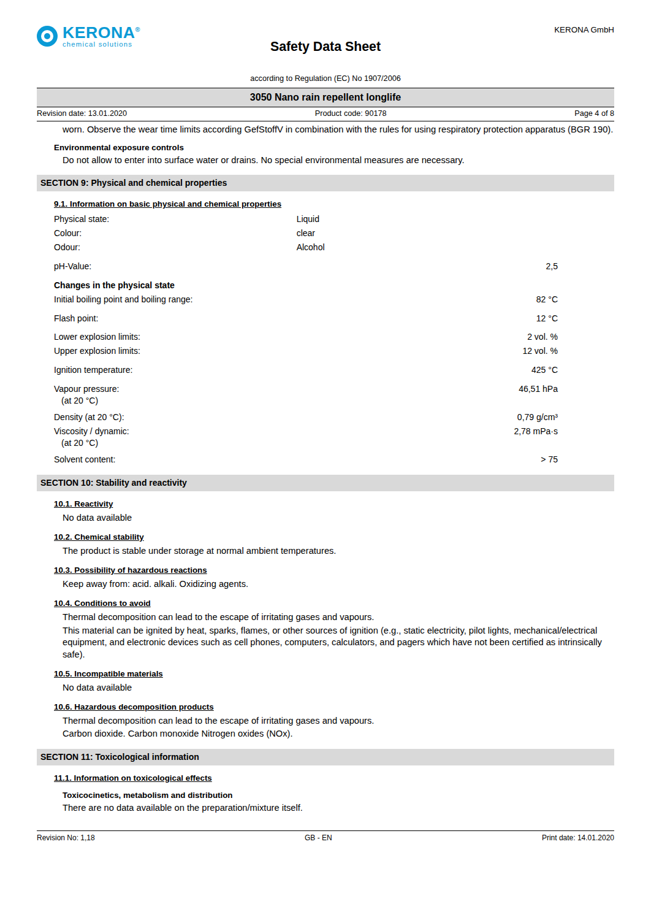KERONA®
chemical solutions
KERONA GmbH
Safety Data Sheet
according to Regulation (EC) No 1907/2006
3050 Nano rain repellent longlife
Revision date: 13.01.2020
Product code: 90178
Page 4 of 8
worn. Observe the wear time limits according GefStoffV in combination with the rules for using respiratory protection apparatus (BGR 190).
Environmental exposure controls
Do not allow to enter into surface water or drains. No special environmental measures are necessary.
SECTION 9: Physical and chemical properties
9.1. Information on basic physical and chemical properties
| Physical state: | Liquid |
| Colour: | clear |
| Odour: | Alcohol |
| pH-Value: | 2,5 |
| Changes in the physical state |
| Initial boiling point and boiling range: | 82 °C |
| Flash point: | 12 °C |
| Lower explosion limits: | 2 vol. % |
| Upper explosion limits: | 12 vol. % |
| Ignition temperature: | 425 °C |
| Vapour pressure: (at 20 °C) | 46,51 hPa |
| Density (at 20 °C): | 0,79 g/cm³ |
| Viscosity / dynamic: (at 20 °C) | 2,78 mPa·s |
| Solvent content: | > 75 |
SECTION 10: Stability and reactivity
10.1. Reactivity
No data available
10.2. Chemical stability
The product is stable under storage at normal ambient temperatures.
10.3. Possibility of hazardous reactions
Keep away from: acid. alkali. Oxidizing agents.
10.4. Conditions to avoid
Thermal decomposition can lead to the escape of irritating gases and vapours.
This material can be ignited by heat, sparks, flames, or other sources of ignition (e.g., static electricity, pilot lights, mechanical/electrical equipment, and electronic devices such as cell phones, computers, calculators, and pagers which have not been certified as intrinsically safe).
10.5. Incompatible materials
No data available
10.6. Hazardous decomposition products
Thermal decomposition can lead to the escape of irritating gases and vapours.
Carbon dioxide. Carbon monoxide Nitrogen oxides (NOx).
SECTION 11: Toxicological information
11.1. Information on toxicological effects
Toxicocinetics, metabolism and distribution
There are no data available on the preparation/mixture itself.
Revision No: 1,18
GB - EN
Print date: 14.01.2020